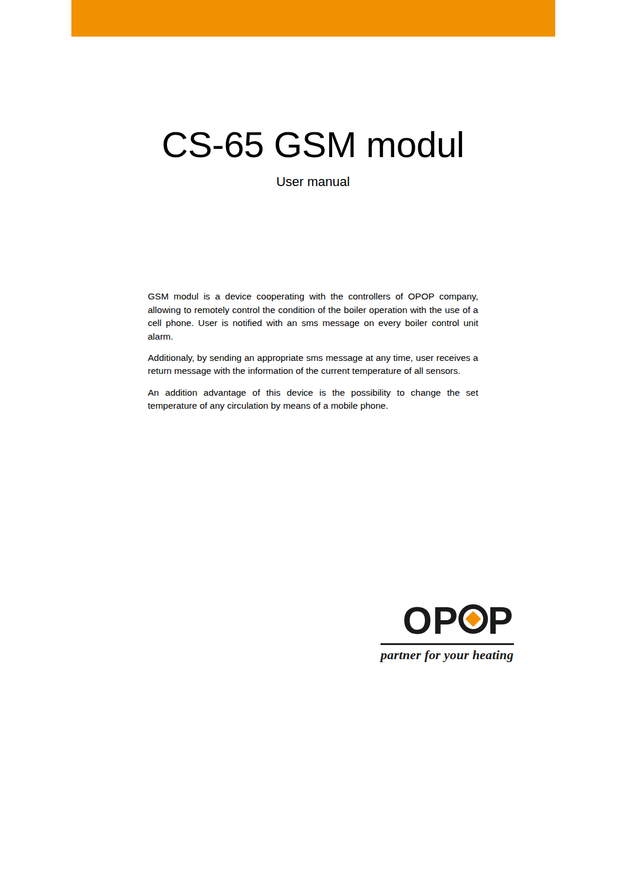CS-65 GSM modul
User manual
GSM modul is a device cooperating with the controllers of OPOP company, allowing to remotely control the condition of the boiler operation with the use of a cell phone. User is notified with an sms message on every boiler control unit alarm.
Additionaly, by sending an appropriate sms message at any time, user receives a return message with the information of the current temperature of all sensors.
An addition advantage of this device is the possibility to change the set temperature of any circulation by means of a mobile phone.
OP P
partner for your heating